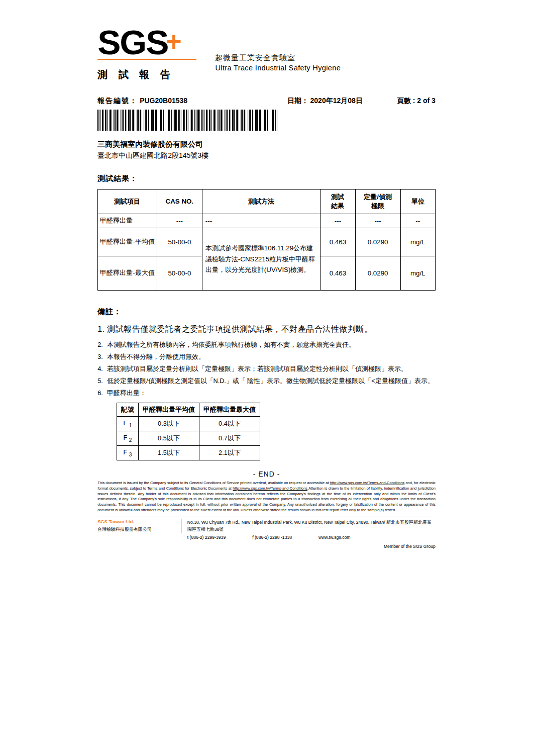SGS+
超微量工業安全實驗室
Ultra Trace Industrial Safety Hygiene
測 試 報 告
報告編號： PUG20B01538 日期： 2020年12月08日 頁數 : 2 of 3
三商美福室內裝修股份有限公司
臺北市中山區建國北路2段145號3樓
測試結果：
| 測試項目 | CAS NO. | 測試方法 | 測試 結果 | 定量/偵測 極限 | 單位 |
| --- | --- | --- | --- | --- | --- |
| 甲醛釋出量 | --- | --- | --- | --- | -- |
| 甲醛釋出量-平均值 | 50-00-0 | 本測試參考國家標準106.11.29公布建議檢驗方法-CNS2215粒片板中甲醛釋出量，以分光光度計(UV/VIS)檢測。 | 0.463 | 0.0290 | mg/L |
| 甲醛釋出量-最大值 | 50-00-0 | 0.463 | 0.0290 | mg/L |
備註：
1. 測試報告僅就委託者之委託事項提供測試結果，不對產品合法性做判斷。
2. 本測試報告之所有檢驗內容，均依委託事項執行檢驗，如有不實，願意承擔完全責任。
3. 本報告不得分離，分離使用無效。
4. 若該測試項目屬於定量分析則以「定量極限」表示；若該測試項目屬於定性分析則以「偵測極限」表示。
5. 低於定量極限/偵測極限之測定值以「N.D.」或「 陰性」表示。微生物測試低於定量極限以「<定量極限值」表示。
6. 甲醛釋出量：
| 記號 | 甲醛釋出量平均值 | 甲醛釋出量最大值 |
| --- | --- | --- |
| F 1 | 0.3以下 | 0.4以下 |
| F 2 | 0.5以下 | 0.7以下 |
| F 3 | 1.5以下 | 2.1以下 |
- END -
This document is issued by the Company subject to its General Conditions of Service printed overleaf, available on request or accessible at http://www.sgs.com.tw/Terms-and-Conditions and, for electronic format documents, subject to Terms and Conditions for Electronic Documents at http://www.sgs.com.tw/Terms-and-Conditions.Attention is drawn to the limitation of liability, indemnification and jurisdiction issues defined therein. Any holder of this document is advised that information contained hereon reflects the Company's findings at the time of its intervention only and within the limits of Client's instructions, if any. The Company's sole responsibility is to its Client and this document does not exonerate parties to a transaction from exercising all their rights and obligations under the transaction documents. This document cannot be reproduced except in full, without prior written approval of the Company. Any unauthorized alteration, forgery or falsification of the content or appearance of this document is unlawful and offenders may be prosecuted to the fullest extent of the law. Unless otherwise stated the results shown in this test report refer only to the sample(s) tested.
SGS Taiwan Ltd.
台灣檢驗科技股份有限公司
No.38, Wu Chyuan 7th Rd., New Taipei Industrial Park, Wu Ku District, New Taipei City, 24890, Taiwan/ 新北市五股區新北產業園區五權七路38號
t (886-2) 2299-3939 f (886-2) 2298 -1338 www.tw.sgs.com
Member of the SGS Group